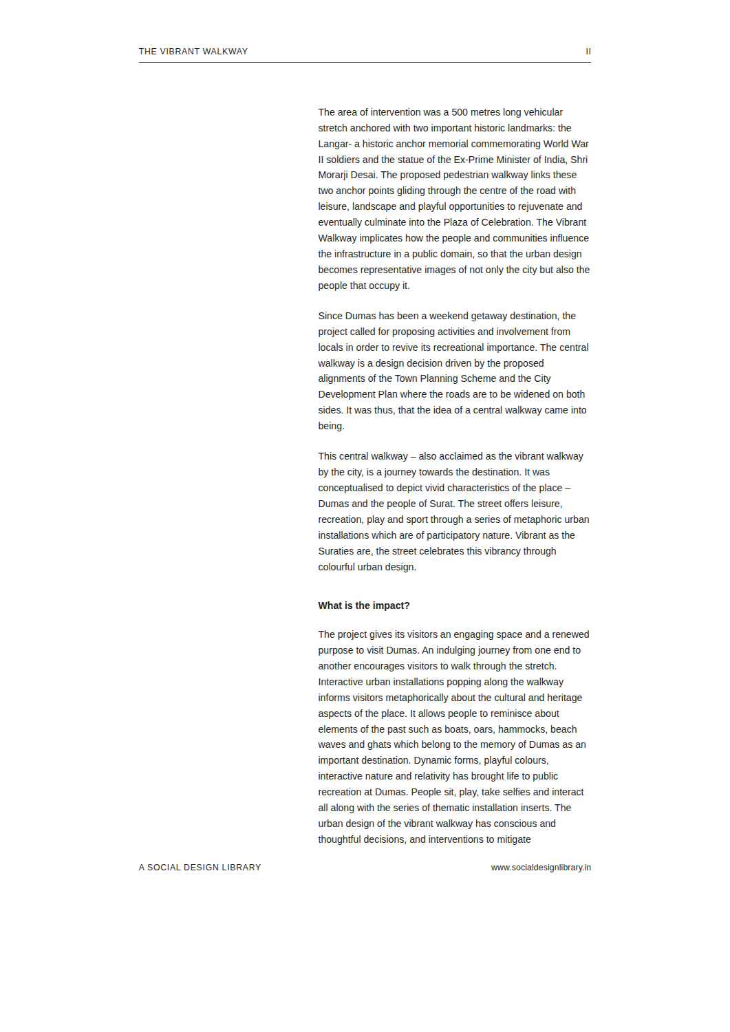The Vibrant Walkway II
The area of intervention was a 500 metres long vehicular stretch anchored with two important historic landmarks: the Langar- a historic anchor memorial commemorating World War II soldiers and the statue of the Ex-Prime Minister of India, Shri Morarji Desai. The proposed pedestrian walkway links these two anchor points gliding through the centre of the road with leisure, landscape and playful opportunities to rejuvenate and eventually culminate into the Plaza of Celebration. The Vibrant Walkway implicates how the people and communities influence the infrastructure in a public domain, so that the urban design becomes representative images of not only the city but also the people that occupy it.
Since Dumas has been a weekend getaway destination, the project called for proposing activities and involvement from locals in order to revive its recreational importance. The central walkway is a design decision driven by the proposed alignments of the Town Planning Scheme and the City Development Plan where the roads are to be widened on both sides. It was thus, that the idea of a central walkway came into being.
This central walkway – also acclaimed as the vibrant walkway by the city, is a journey towards the destination. It was conceptualised to depict vivid characteristics of the place – Dumas and the people of Surat. The street offers leisure, recreation, play and sport through a series of metaphoric urban installations which are of participatory nature. Vibrant as the Suraties are, the street celebrates this vibrancy through colourful urban design.
What is the impact?
The project gives its visitors an engaging space and a renewed purpose to visit Dumas. An indulging journey from one end to another encourages visitors to walk through the stretch. Interactive urban installations popping along the walkway informs visitors metaphorically about the cultural and heritage aspects of the place. It allows people to reminisce about elements of the past such as boats, oars, hammocks, beach waves and ghats which belong to the memory of Dumas as an important destination. Dynamic forms, playful colours, interactive nature and relativity has brought life to public recreation at Dumas. People sit, play, take selfies and interact all along with the series of thematic installation inserts. The urban design of the vibrant walkway has conscious and thoughtful decisions, and interventions to mitigate
A Social Design Library www.socialdesignlibrary.in